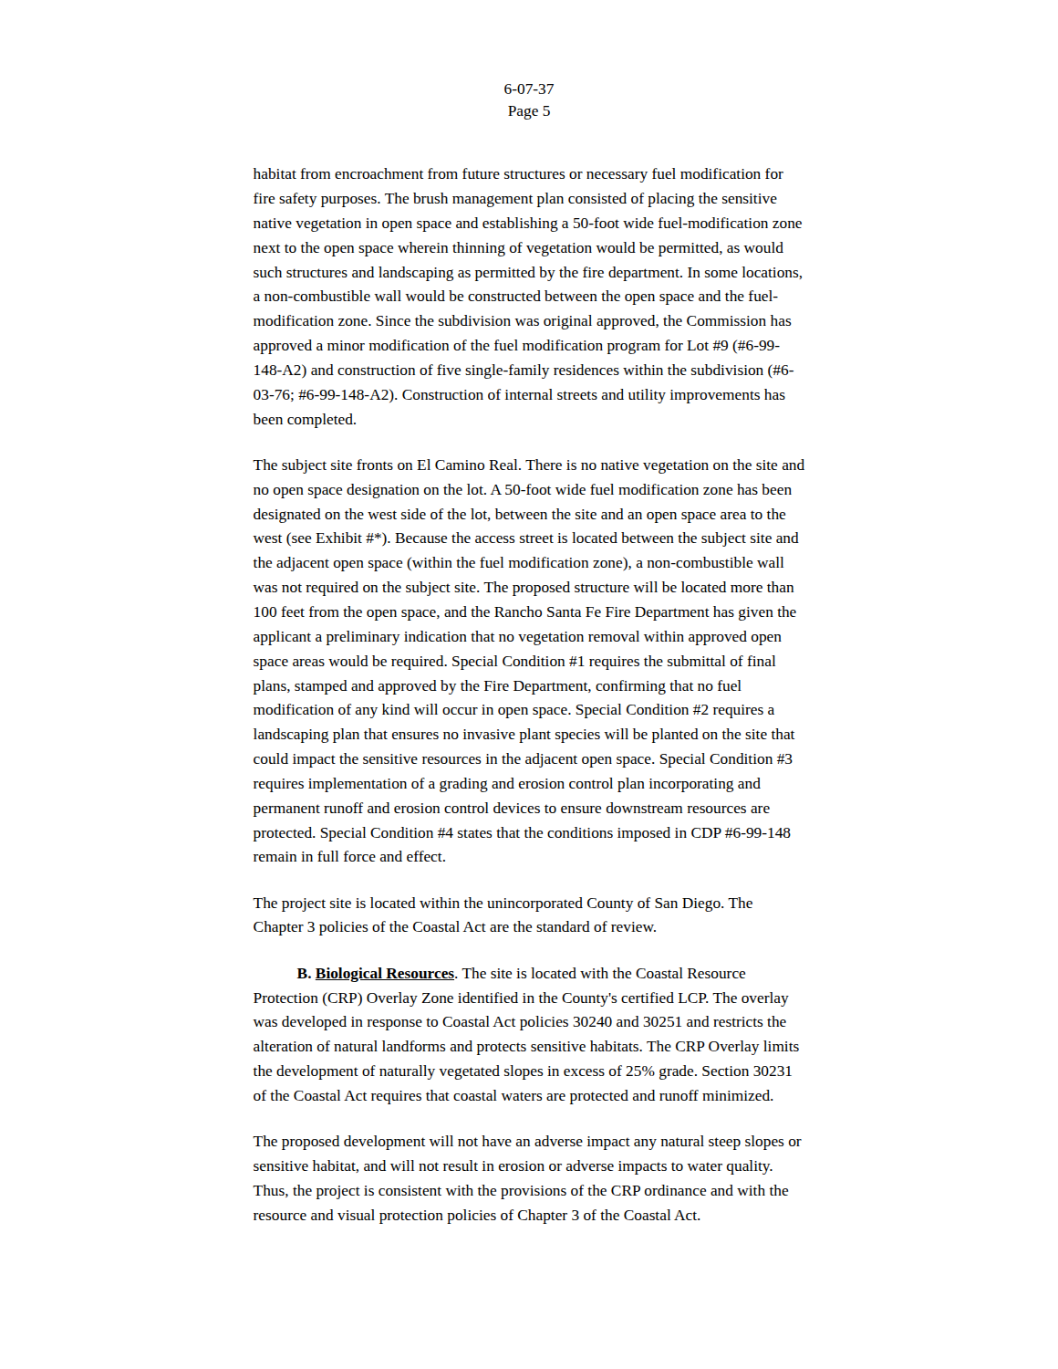6-07-37
Page 5
habitat from encroachment from future structures or necessary fuel modification for fire safety purposes. The brush management plan consisted of placing the sensitive native vegetation in open space and establishing a 50-foot wide fuel-modification zone next to the open space wherein thinning of vegetation would be permitted, as would such structures and landscaping as permitted by the fire department. In some locations, a non-combustible wall would be constructed between the open space and the fuel-modification zone. Since the subdivision was original approved, the Commission has approved a minor modification of the fuel modification program for Lot #9 (#6-99-148-A2) and construction of five single-family residences within the subdivision (#6-03-76; #6-99-148-A2). Construction of internal streets and utility improvements has been completed.
The subject site fronts on El Camino Real. There is no native vegetation on the site and no open space designation on the lot. A 50-foot wide fuel modification zone has been designated on the west side of the lot, between the site and an open space area to the west (see Exhibit #*). Because the access street is located between the subject site and the adjacent open space (within the fuel modification zone), a non-combustible wall was not required on the subject site. The proposed structure will be located more than 100 feet from the open space, and the Rancho Santa Fe Fire Department has given the applicant a preliminary indication that no vegetation removal within approved open space areas would be required. Special Condition #1 requires the submittal of final plans, stamped and approved by the Fire Department, confirming that no fuel modification of any kind will occur in open space. Special Condition #2 requires a landscaping plan that ensures no invasive plant species will be planted on the site that could impact the sensitive resources in the adjacent open space. Special Condition #3 requires implementation of a grading and erosion control plan incorporating and permanent runoff and erosion control devices to ensure downstream resources are protected. Special Condition #4 states that the conditions imposed in CDP #6-99-148 remain in full force and effect.
The project site is located within the unincorporated County of San Diego. The Chapter 3 policies of the Coastal Act are the standard of review.
B. Biological Resources. The site is located with the Coastal Resource Protection (CRP) Overlay Zone identified in the County's certified LCP. The overlay was developed in response to Coastal Act policies 30240 and 30251 and restricts the alteration of natural landforms and protects sensitive habitats. The CRP Overlay limits the development of naturally vegetated slopes in excess of 25% grade. Section 30231 of the Coastal Act requires that coastal waters are protected and runoff minimized.
The proposed development will not have an adverse impact any natural steep slopes or sensitive habitat, and will not result in erosion or adverse impacts to water quality. Thus, the project is consistent with the provisions of the CRP ordinance and with the resource and visual protection policies of Chapter 3 of the Coastal Act.